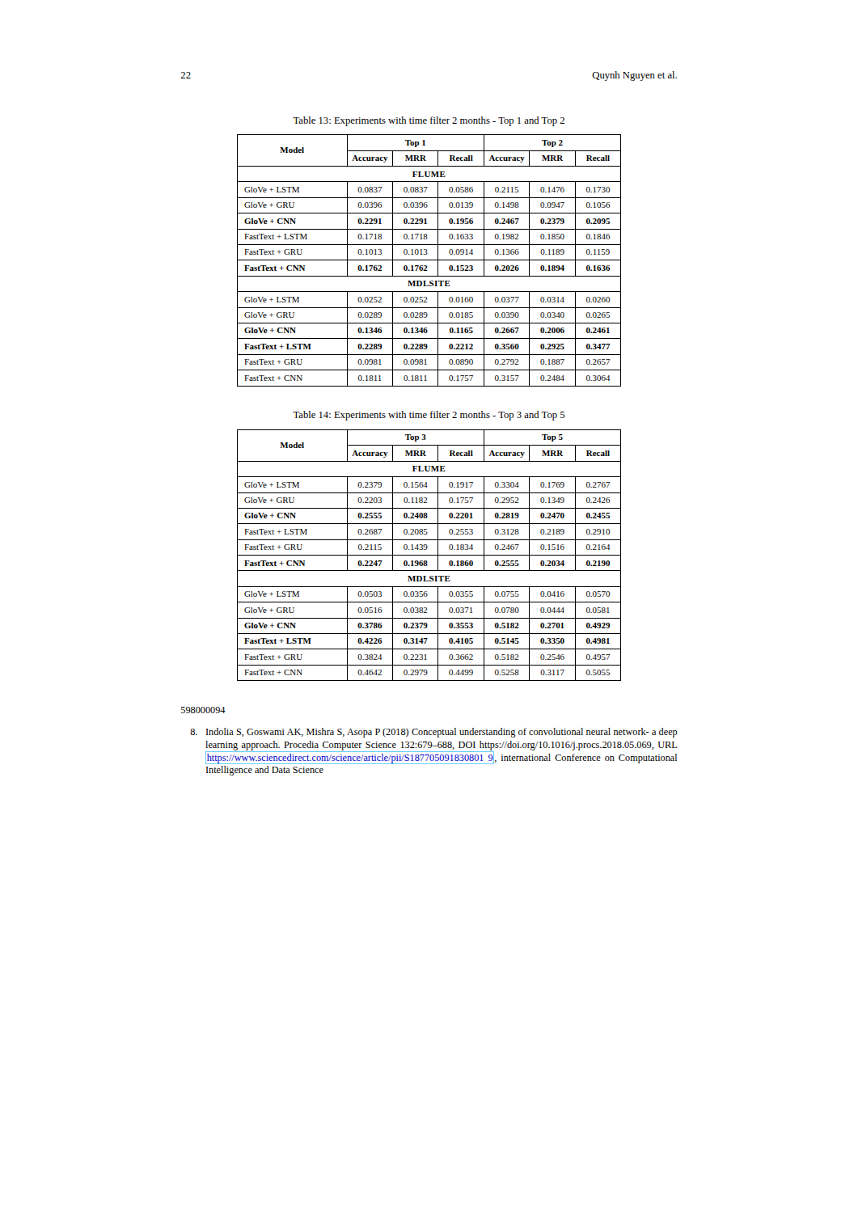22
Quynh Nguyen et al.
Table 13: Experiments with time filter 2 months - Top 1 and Top 2
| Model | Top 1 | Top 2 |
| --- | --- | --- |
| Accuracy | MRR | Recall | Accuracy | MRR | Recall |
| FLUME |
| GloVe + LSTM | 0.0837 | 0.0837 | 0.0586 | 0.2115 | 0.1476 | 0.1730 |
| GloVe + GRU | 0.0396 | 0.0396 | 0.0139 | 0.1498 | 0.0947 | 0.1056 |
| GloVe + CNN | 0.2291 | 0.2291 | 0.1956 | 0.2467 | 0.2379 | 0.2095 |
| FastText + LSTM | 0.1718 | 0.1718 | 0.1633 | 0.1982 | 0.1850 | 0.1846 |
| FastText + GRU | 0.1013 | 0.1013 | 0.0914 | 0.1366 | 0.1189 | 0.1159 |
| FastText + CNN | 0.1762 | 0.1762 | 0.1523 | 0.2026 | 0.1894 | 0.1636 |
| MDLSITE |
| GloVe + LSTM | 0.0252 | 0.0252 | 0.0160 | 0.0377 | 0.0314 | 0.0260 |
| GloVe + GRU | 0.0289 | 0.0289 | 0.0185 | 0.0390 | 0.0340 | 0.0265 |
| GloVe + CNN | 0.1346 | 0.1346 | 0.1165 | 0.2667 | 0.2006 | 0.2461 |
| FastText + LSTM | 0.2289 | 0.2289 | 0.2212 | 0.3560 | 0.2925 | 0.3477 |
| FastText + GRU | 0.0981 | 0.0981 | 0.0890 | 0.2792 | 0.1887 | 0.2657 |
| FastText + CNN | 0.1811 | 0.1811 | 0.1757 | 0.3157 | 0.2484 | 0.3064 |
Table 14: Experiments with time filter 2 months - Top 3 and Top 5
| Model | Top 3 | Top 5 |
| --- | --- | --- |
| Accuracy | MRR | Recall | Accuracy | MRR | Recall |
| FLUME |
| GloVe + LSTM | 0.2379 | 0.1564 | 0.1917 | 0.3304 | 0.1769 | 0.2767 |
| GloVe + GRU | 0.2203 | 0.1182 | 0.1757 | 0.2952 | 0.1349 | 0.2426 |
| GloVe + CNN | 0.2555 | 0.2408 | 0.2201 | 0.2819 | 0.2470 | 0.2455 |
| FastText + LSTM | 0.2687 | 0.2085 | 0.2553 | 0.3128 | 0.2189 | 0.2910 |
| FastText + GRU | 0.2115 | 0.1439 | 0.1834 | 0.2467 | 0.1516 | 0.2164 |
| FastText + CNN | 0.2247 | 0.1968 | 0.1860 | 0.2555 | 0.2034 | 0.2190 |
| MDLSITE |
| GloVe + LSTM | 0.0503 | 0.0356 | 0.0355 | 0.0755 | 0.0416 | 0.0570 |
| GloVe + GRU | 0.0516 | 0.0382 | 0.0371 | 0.0780 | 0.0444 | 0.0581 |
| GloVe + CNN | 0.3786 | 0.2379 | 0.3553 | 0.5182 | 0.2701 | 0.4929 |
| FastText + LSTM | 0.4226 | 0.3147 | 0.4105 | 0.5145 | 0.3350 | 0.4981 |
| FastText + GRU | 0.3824 | 0.2231 | 0.3662 | 0.5182 | 0.2546 | 0.4957 |
| FastText + CNN | 0.4642 | 0.2979 | 0.4499 | 0.5258 | 0.3117 | 0.5055 |
598000094
8.
Indolia S, Goswami AK, Mishra S, Asopa P (2018) Conceptual understanding of convolutional neural network- a deep learning approach. Procedia Computer Science 132:679–688, DOI https://doi.org/10.1016/j.procs.2018.05.069, URL https://www.sciencedirect.com/science/article/pii/S187705091830801 9, international Conference on Computational Intelligence and Data Science